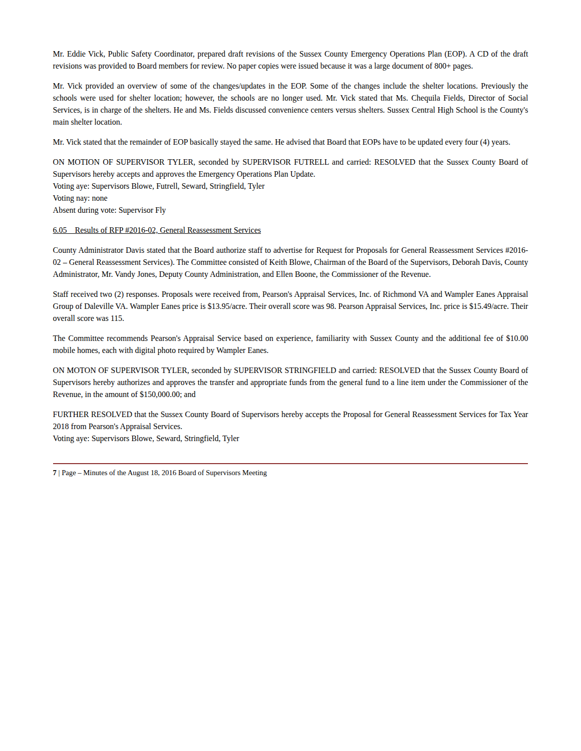Mr. Eddie Vick, Public Safety Coordinator, prepared draft revisions of the Sussex County Emergency Operations Plan (EOP). A CD of the draft revisions was provided to Board members for review. No paper copies were issued because it was a large document of 800+ pages.
Mr. Vick provided an overview of some of the changes/updates in the EOP. Some of the changes include the shelter locations. Previously the schools were used for shelter location; however, the schools are no longer used. Mr. Vick stated that Ms. Chequila Fields, Director of Social Services, is in charge of the shelters. He and Ms. Fields discussed convenience centers versus shelters. Sussex Central High School is the County's main shelter location.
Mr. Vick stated that the remainder of EOP basically stayed the same. He advised that Board that EOPs have to be updated every four (4) years.
ON MOTION OF SUPERVISOR TYLER, seconded by SUPERVISOR FUTRELL and carried: RESOLVED that the Sussex County Board of Supervisors hereby accepts and approves the Emergency Operations Plan Update.
Voting aye: Supervisors Blowe, Futrell, Seward, Stringfield, Tyler
Voting nay: none
Absent during vote: Supervisor Fly
6.05 Results of RFP #2016-02, General Reassessment Services
County Administrator Davis stated that the Board authorize staff to advertise for Request for Proposals for General Reassessment Services #2016-02 – General Reassessment Services). The Committee consisted of Keith Blowe, Chairman of the Board of the Supervisors, Deborah Davis, County Administrator, Mr. Vandy Jones, Deputy County Administration, and Ellen Boone, the Commissioner of the Revenue.
Staff received two (2) responses. Proposals were received from, Pearson's Appraisal Services, Inc. of Richmond VA and Wampler Eanes Appraisal Group of Daleville VA. Wampler Eanes price is $13.95/acre. Their overall score was 98. Pearson Appraisal Services, Inc. price is $15.49/acre. Their overall score was 115.
The Committee recommends Pearson's Appraisal Service based on experience, familiarity with Sussex County and the additional fee of $10.00 mobile homes, each with digital photo required by Wampler Eanes.
ON MOTON OF SUPERVISOR TYLER, seconded by SUPERVISOR STRINGFIELD and carried: RESOLVED that the Sussex County Board of Supervisors hereby authorizes and approves the transfer and appropriate funds from the general fund to a line item under the Commissioner of the Revenue, in the amount of $150,000.00; and
FURTHER RESOLVED that the Sussex County Board of Supervisors hereby accepts the Proposal for General Reassessment Services for Tax Year 2018 from Pearson's Appraisal Services.
Voting aye: Supervisors Blowe, Seward, Stringfield, Tyler
7 | Page – Minutes of the August 18, 2016 Board of Supervisors Meeting